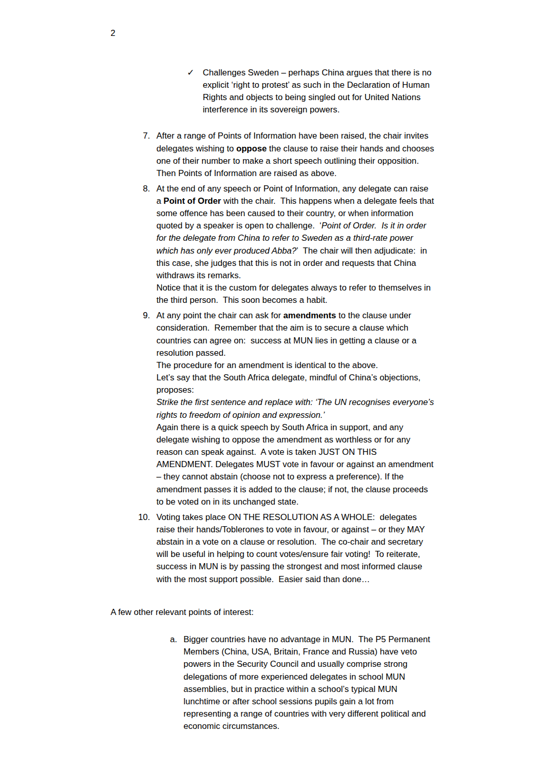2
Challenges Sweden – perhaps China argues that there is no explicit ‘right to protest’ as such in the Declaration of Human Rights and objects to being singled out for United Nations interference in its sovereign powers.
After a range of Points of Information have been raised, the chair invites delegates wishing to oppose the clause to raise their hands and chooses one of their number to make a short speech outlining their opposition. Then Points of Information are raised as above.
At the end of any speech or Point of Information, any delegate can raise a Point of Order with the chair. This happens when a delegate feels that some offence has been caused to their country, or when information quoted by a speaker is open to challenge. ‘Point of Order. Is it in order for the delegate from China to refer to Sweden as a third-rate power which has only ever produced Abba?’ The chair will then adjudicate: in this case, she judges that this is not in order and requests that China withdraws its remarks.
Notice that it is the custom for delegates always to refer to themselves in the third person. This soon becomes a habit.
At any point the chair can ask for amendments to the clause under consideration. Remember that the aim is to secure a clause which countries can agree on: success at MUN lies in getting a clause or a resolution passed.
The procedure for an amendment is identical to the above.
Let’s say that the South Africa delegate, mindful of China’s objections, proposes:
Strike the first sentence and replace with: ‘The UN recognises everyone’s rights to freedom of opinion and expression.’
Again there is a quick speech by South Africa in support, and any delegate wishing to oppose the amendment as worthless or for any reason can speak against. A vote is taken JUST ON THIS AMENDMENT. Delegates MUST vote in favour or against an amendment – they cannot abstain (choose not to express a preference). If the amendment passes it is added to the clause; if not, the clause proceeds to be voted on in its unchanged state.
Voting takes place ON THE RESOLUTION AS A WHOLE: delegates raise their hands/Toblerones to vote in favour, or against – or they MAY abstain in a vote on a clause or resolution. The co-chair and secretary will be useful in helping to count votes/ensure fair voting! To reiterate, success in MUN is by passing the strongest and most informed clause with the most support possible. Easier said than done…
A few other relevant points of interest:
Bigger countries have no advantage in MUN. The P5 Permanent Members (China, USA, Britain, France and Russia) have veto powers in the Security Council and usually comprise strong delegations of more experienced delegates in school MUN assemblies, but in practice within a school’s typical MUN lunchtime or after school sessions pupils gain a lot from representing a range of countries with very different political and economic circumstances.